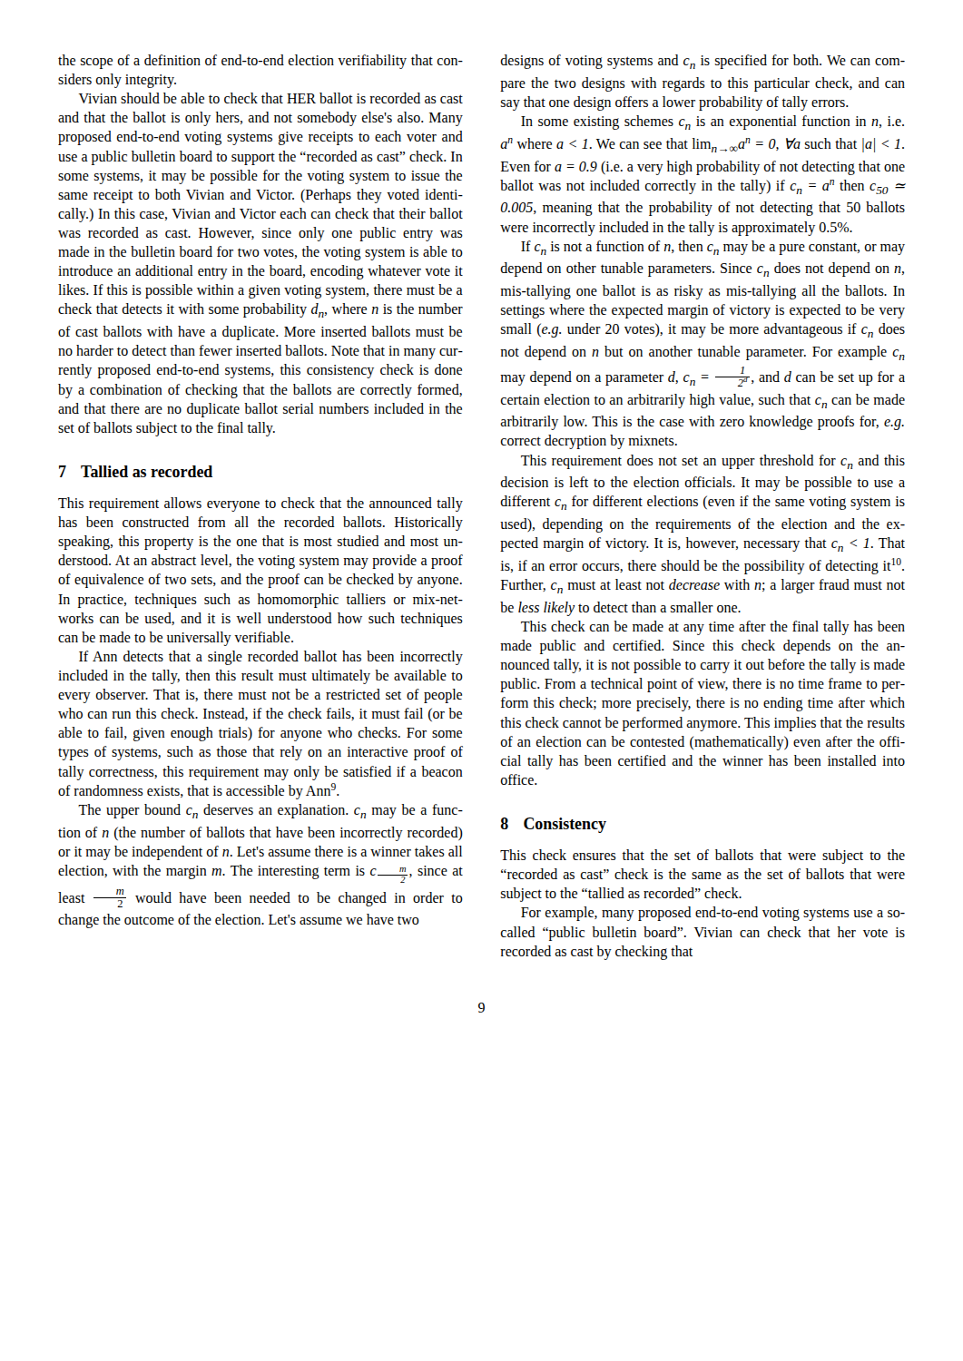the scope of a definition of end-to-end election verifiability that considers only integrity.
Vivian should be able to check that HER ballot is recorded as cast and that the ballot is only hers, and not somebody else's also. Many proposed end-to-end voting systems give receipts to each voter and use a public bulletin board to support the “recorded as cast” check. In some systems, it may be possible for the voting system to issue the same receipt to both Vivian and Victor. (Perhaps they voted identically.) In this case, Vivian and Victor each can check that their ballot was recorded as cast. However, since only one public entry was made in the bulletin board for two votes, the voting system is able to introduce an additional entry in the board, encoding whatever vote it likes. If this is possible within a given voting system, there must be a check that detects it with some probability dn, where n is the number of cast ballots with have a duplicate. More inserted ballots must be no harder to detect than fewer inserted ballots. Note that in many currently proposed end-to-end systems, this consistency check is done by a combination of checking that the ballots are correctly formed, and that there are no duplicate ballot serial numbers included in the set of ballots subject to the final tally.
7 Tallied as recorded
This requirement allows everyone to check that the announced tally has been constructed from all the recorded ballots. Historically speaking, this property is the one that is most studied and most understood. At an abstract level, the voting system may provide a proof of equivalence of two sets, and the proof can be checked by anyone. In practice, techniques such as homomorphic talliers or mix-networks can be used, and it is well understood how such techniques can be made to be universally verifiable.
If Ann detects that a single recorded ballot has been incorrectly included in the tally, then this result must ultimately be available to every observer. That is, there must not be a restricted set of people who can run this check. Instead, if the check fails, it must fail (or be able to fail, given enough trials) for anyone who checks. For some types of systems, such as those that rely on an interactive proof of tally correctness, this requirement may only be satisfied if a beacon of randomness exists, that is accessible by Ann9.
The upper bound cn deserves an explanation. cn may be a function of n (the number of ballots that have been incorrectly recorded) or it may be independent of n. Let's assume there is a winner takes all election, with the margin m. The interesting term is cm 2, since at least m 2 would have been needed to be changed in order to change the outcome of the election. Let's assume we have two
designs of voting systems and cn is specified for both. We can compare the two designs with regards to this particular check, and can say that one design offers a lower probability of tally errors.
In some existing schemes cn is an exponential function in n, i.e. an where a < 1. We can see that limn→∞an = 0, ∀a such that |a| < 1. Even for a = 0.9 (i.e. a very high probability of not detecting that one ballot was not included correctly in the tally) if cn = an then c50 ≃ 0.005, meaning that the probability of not detecting that 50 ballots were incorrectly included in the tally is approximately 0.5%.
If cn is not a function of n, then cn may be a pure constant, or may depend on other tunable parameters. Since cn does not depend on n, mis-tallying one ballot is as risky as mis-tallying all the ballots. In settings where the expected margin of victory is expected to be very small (e.g. under 20 votes), it may be more advantageous if cn does not depend on n but on another tunable parameter. For example cn may depend on a parameter d, cn = 12d, and d can be set up for a certain election to an arbitrarily high value, such that cn can be made arbitrarily low. This is the case with zero knowledge proofs for, e.g. correct decryption by mixnets.
This requirement does not set an upper threshold for cn and this decision is left to the election officials. It may be possible to use a different cn for different elections (even if the same voting system is used), depending on the requirements of the election and the expected margin of victory. It is, however, necessary that cn < 1. That is, if an error occurs, there should be the possibility of detecting it10. Further, cn must at least not decrease with n; a larger fraud must not be less likely to detect than a smaller one.
This check can be made at any time after the final tally has been made public and certified. Since this check depends on the announced tally, it is not possible to carry it out before the tally is made public. From a technical point of view, there is no time frame to perform this check; more precisely, there is no ending time after which this check cannot be performed anymore. This implies that the results of an election can be contested (mathematically) even after the official tally has been certified and the winner has been installed into office.
8 Consistency
This check ensures that the set of ballots that were subject to the “recorded as cast” check is the same as the set of ballots that were subject to the “tallied as recorded” check.
For example, many proposed end-to-end voting systems use a so-called “public bulletin board”. Vivian can check that her vote is recorded as cast by checking that
9